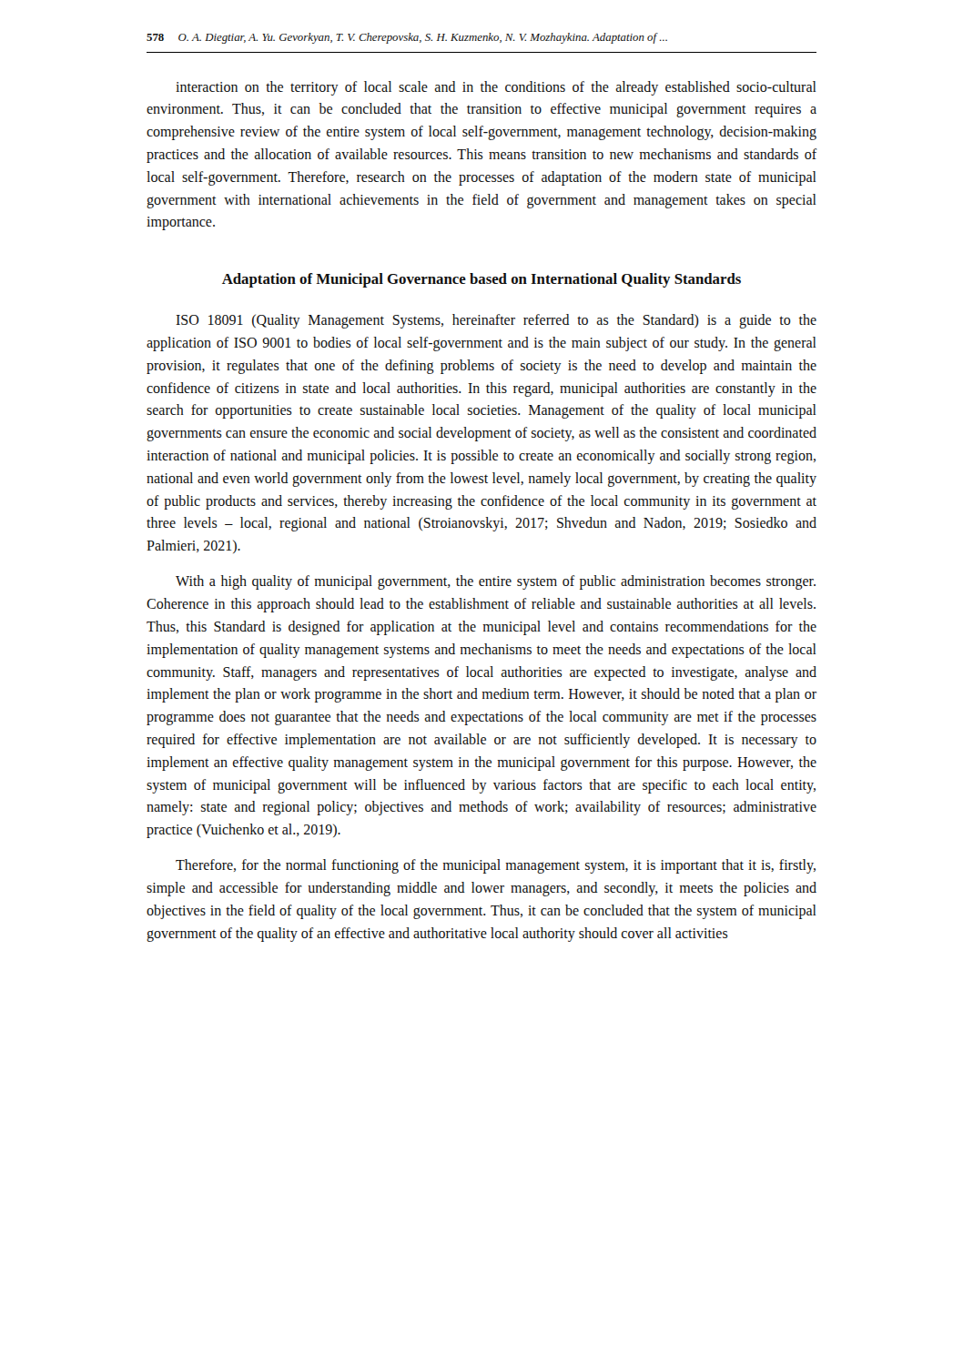578 O. A. Diegtiar, A. Yu. Gevorkyan, T. V. Cherepovska, S. H. Kuzmenko, N. V. Mozhaykina. Adaptation of ...
interaction on the territory of local scale and in the conditions of the already established socio-cultural environment. Thus, it can be concluded that the transition to effective municipal government requires a comprehensive review of the entire system of local self-government, management technology, decision-making practices and the allocation of available resources. This means transition to new mechanisms and standards of local self-government. Therefore, research on the processes of adaptation of the modern state of municipal government with international achievements in the field of government and management takes on special importance.
Adaptation of Municipal Governance based on International Quality Standards
ISO 18091 (Quality Management Systems, hereinafter referred to as the Standard) is a guide to the application of ISO 9001 to bodies of local self-government and is the main subject of our study. In the general provision, it regulates that one of the defining problems of society is the need to develop and maintain the confidence of citizens in state and local authorities. In this regard, municipal authorities are constantly in the search for opportunities to create sustainable local societies. Management of the quality of local municipal governments can ensure the economic and social development of society, as well as the consistent and coordinated interaction of national and municipal policies. It is possible to create an economically and socially strong region, national and even world government only from the lowest level, namely local government, by creating the quality of public products and services, thereby increasing the confidence of the local community in its government at three levels – local, regional and national (Stroianovskyi, 2017; Shvedun and Nadon, 2019; Sosiedko and Palmieri, 2021).
With a high quality of municipal government, the entire system of public administration becomes stronger. Coherence in this approach should lead to the establishment of reliable and sustainable authorities at all levels. Thus, this Standard is designed for application at the municipal level and contains recommendations for the implementation of quality management systems and mechanisms to meet the needs and expectations of the local community. Staff, managers and representatives of local authorities are expected to investigate, analyse and implement the plan or work programme in the short and medium term. However, it should be noted that a plan or programme does not guarantee that the needs and expectations of the local community are met if the processes required for effective implementation are not available or are not sufficiently developed. It is necessary to implement an effective quality management system in the municipal government for this purpose. However, the system of municipal government will be influenced by various factors that are specific to each local entity, namely: state and regional policy; objectives and methods of work; availability of resources; administrative practice (Vuichenko et al., 2019).
Therefore, for the normal functioning of the municipal management system, it is important that it is, firstly, simple and accessible for understanding middle and lower managers, and secondly, it meets the policies and objectives in the field of quality of the local government. Thus, it can be concluded that the system of municipal government of the quality of an effective and authoritative local authority should cover all activities